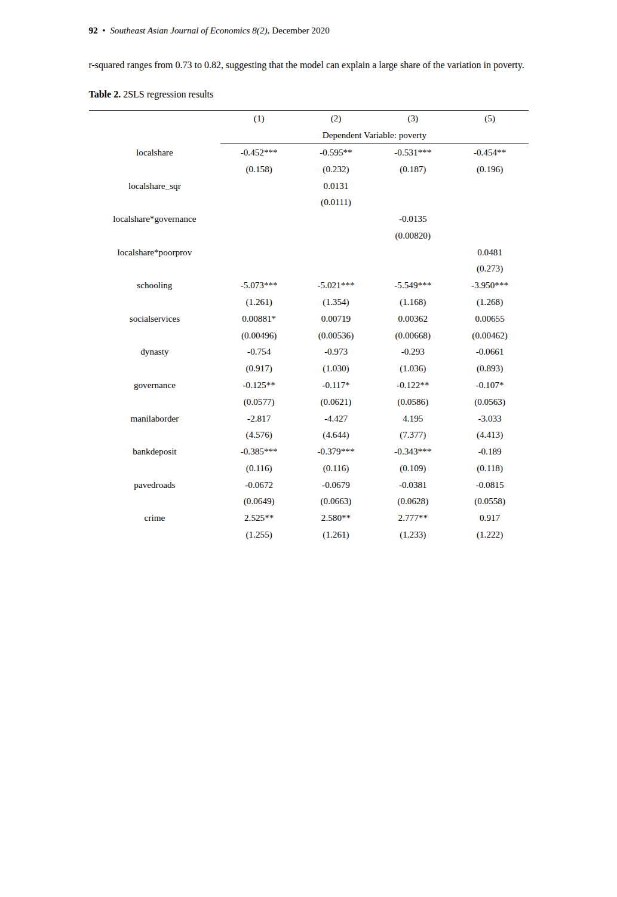92 • Southeast Asian Journal of Economics 8(2), December 2020
r-squared ranges from 0.73 to 0.82, suggesting that the model can explain a large share of the variation in poverty.
Table 2. 2SLS regression results
| | (1) | (2) | (3) | (5) |
| --- | --- | --- | --- | --- |
| | Dependent Variable: poverty |
| localshare | -0.452*** | -0.595** | -0.531*** | -0.454** |
| | (0.158) | (0.232) | (0.187) | (0.196) |
| localshare_sqr | | 0.0131 | | |
| | | (0.0111) | | |
| localshare*governance | | | -0.0135 | |
| | | | (0.00820) | |
| localshare*poorprov | | | | 0.0481 |
| | | | | (0.273) |
| schooling | -5.073*** | -5.021*** | -5.549*** | -3.950*** |
| | (1.261) | (1.354) | (1.168) | (1.268) |
| socialservices | 0.00881* | 0.00719 | 0.00362 | 0.00655 |
| | (0.00496) | (0.00536) | (0.00668) | (0.00462) |
| dynasty | -0.754 | -0.973 | -0.293 | -0.0661 |
| | (0.917) | (1.030) | (1.036) | (0.893) |
| governance | -0.125** | -0.117* | -0.122** | -0.107* |
| | (0.0577) | (0.0621) | (0.0586) | (0.0563) |
| manilaborder | -2.817 | -4.427 | 4.195 | -3.033 |
| | (4.576) | (4.644) | (7.377) | (4.413) |
| bankdeposit | -0.385*** | -0.379*** | -0.343*** | -0.189 |
| | (0.116) | (0.116) | (0.109) | (0.118) |
| pavedroads | -0.0672 | -0.0679 | -0.0381 | -0.0815 |
| | (0.0649) | (0.0663) | (0.0628) | (0.0558) |
| crime | 2.525** | 2.580** | 2.777** | 0.917 |
| | (1.255) | (1.261) | (1.233) | (1.222) |